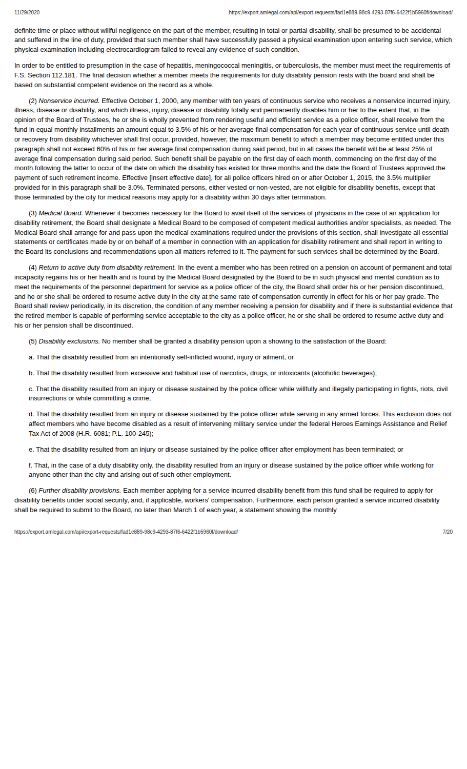11/29/2020
https://export.amlegal.com/api/export-requests/fad1e889-98c9-4293-87f6-6422f1b5960f/download/
definite time or place without willful negligence on the part of the member, resulting in total or partial disability, shall be presumed to be accidental and suffered in the line of duty, provided that such member shall have successfully passed a physical examination upon entering such service, which physical examination including electrocardiogram failed to reveal any evidence of such condition.
In order to be entitled to presumption in the case of hepatitis, meningococcal meningitis, or tuberculosis, the member must meet the requirements of F.S. Section 112.181. The final decision whether a member meets the requirements for duty disability pension rests with the board and shall be based on substantial competent evidence on the record as a whole.
(2) Nonservice incurred. Effective October 1, 2000, any member with ten years of continuous service who receives a nonservice incurred injury, illness, disease or disability, and which illness, injury, disease or disability totally and permanently disables him or her to the extent that, in the opinion of the Board of Trustees, he or she is wholly prevented from rendering useful and efficient service as a police officer, shall receive from the fund in equal monthly installments an amount equal to 3.5% of his or her average final compensation for each year of continuous service until death or recovery from disability whichever shall first occur, provided, however, the maximum benefit to which a member may become entitled under this paragraph shall not exceed 60% of his or her average final compensation during said period, but in all cases the benefit will be at least 25% of average final compensation during said period. Such benefit shall be payable on the first day of each month, commencing on the first day of the month following the latter to occur of the date on which the disability has existed for three months and the date the Board of Trustees approved the payment of such retirement income. Effective [insert effective date], for all police officers hired on or after October 1, 2015, the 3.5% multiplier provided for in this paragraph shall be 3.0%. Terminated persons, either vested or non-vested, are not eligible for disability benefits, except that those terminated by the city for medical reasons may apply for a disability within 30 days after termination.
(3) Medical Board. Whenever it becomes necessary for the Board to avail itself of the services of physicians in the case of an application for disability retirement, the Board shall designate a Medical Board to be composed of competent medical authorities and/or specialists, as needed. The Medical Board shall arrange for and pass upon the medical examinations required under the provisions of this section, shall investigate all essential statements or certificates made by or on behalf of a member in connection with an application for disability retirement and shall report in writing to the Board its conclusions and recommendations upon all matters referred to it. The payment for such services shall be determined by the Board.
(4) Return to active duty from disability retirement. In the event a member who has been retired on a pension on account of permanent and total incapacity regains his or her health and is found by the Medical Board designated by the Board to be in such physical and mental condition as to meet the requirements of the personnel department for service as a police officer of the city, the Board shall order his or her pension discontinued, and he or she shall be ordered to resume active duty in the city at the same rate of compensation currently in effect for his or her pay grade. The Board shall review periodically, in its discretion, the condition of any member receiving a pension for disability and if there is substantial evidence that the retired member is capable of performing service acceptable to the city as a police officer, he or she shall be ordered to resume active duty and his or her pension shall be discontinued.
(5) Disability exclusions. No member shall be granted a disability pension upon a showing to the satisfaction of the Board:
a. That the disability resulted from an intentionally self-inflicted wound, injury or ailment, or
b. That the disability resulted from excessive and habitual use of narcotics, drugs, or intoxicants (alcoholic beverages);
c. That the disability resulted from an injury or disease sustained by the police officer while willfully and illegally participating in fights, riots, civil insurrections or while committing a crime;
d. That the disability resulted from an injury or disease sustained by the police officer while serving in any armed forces. This exclusion does not affect members who have become disabled as a result of intervening military service under the federal Heroes Earnings Assistance and Relief Tax Act of 2008 (H.R. 6081; P.L. 100-245);
e. That the disability resulted from an injury or disease sustained by the police officer after employment has been terminated; or
f. That, in the case of a duty disability only, the disability resulted from an injury or disease sustained by the police officer while working for anyone other than the city and arising out of such other employment.
(6) Further disability provisions. Each member applying for a service incurred disability benefit from this fund shall be required to apply for disability benefits under social security, and, if applicable, workers' compensation. Furthermore, each person granted a service incurred disability shall be required to submit to the Board, no later than March 1 of each year, a statement showing the monthly
https://export.amlegal.com/api/export-requests/fad1e889-98c9-4293-87f6-6422f1b5960f/download/
7/20